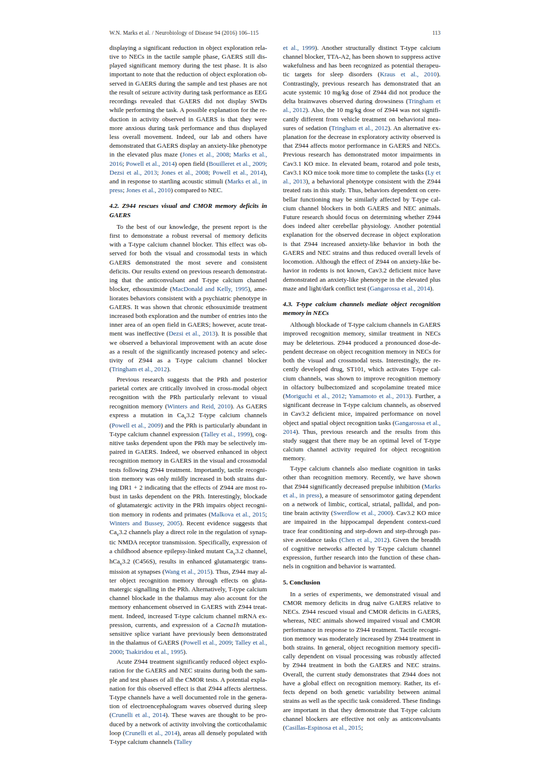W.N. Marks et al. / Neurobiology of Disease 94 (2016) 106–115
113
displaying a significant reduction in object exploration relative to NECs in the tactile sample phase, GAERS still displayed significant memory during the test phase. It is also important to note that the reduction of object exploration observed in GAERS during the sample and test phases are not the result of seizure activity during task performance as EEG recordings revealed that GAERS did not display SWDs while performing the task. A possible explanation for the reduction in activity observed in GAERS is that they were more anxious during task performance and thus displayed less overall movement. Indeed, our lab and others have demonstrated that GAERS display an anxiety-like phenotype in the elevated plus maze (Jones et al., 2008; Marks et al., 2016; Powell et al., 2014) open field (Bouilleret et al., 2009; Dezsi et al., 2013; Jones et al., 2008; Powell et al., 2014), and in response to startling acoustic stimuli (Marks et al., in press; Jones et al., 2010) compared to NEC.
4.2. Z944 rescues visual and CMOR memory deficits in GAERS
To the best of our knowledge, the present report is the first to demonstrate a robust reversal of memory deficits with a T-type calcium channel blocker. This effect was observed for both the visual and crossmodal tests in which GAERS demonstrated the most severe and consistent deficits. Our results extend on previous research demonstrating that the anticonvulsant and T-type calcium channel blocker, ethosuximide (MacDonald and Kelly, 1995), ameliorates behaviors consistent with a psychiatric phenotype in GAERS. It was shown that chronic ethosuximide treatment increased both exploration and the number of entries into the inner area of an open field in GAERS; however, acute treatment was ineffective (Dezsi et al., 2013). It is possible that we observed a behavioral improvement with an acute dose as a result of the significantly increased potency and selectivity of Z944 as a T-type calcium channel blocker (Tringham et al., 2012).
Previous research suggests that the PRh and posterior parietal cortex are critically involved in cross-modal object recognition with the PRh particularly relevant to visual recognition memory (Winters and Reid, 2010). As GAERS express a mutation in Cav3.2 T-type calcium channels (Powell et al., 2009) and the PRh is particularly abundant in T-type calcium channel expression (Talley et al., 1999), cognitive tasks dependent upon the PRh may be selectively impaired in GAERS. Indeed, we observed enhanced in object recognition memory in GAERS in the visual and crossmodal tests following Z944 treatment. Importantly, tactile recognition memory was only mildly increased in both strains during DR1 + 2 indicating that the effects of Z944 are most robust in tasks dependent on the PRh. Interestingly, blockade of glutamatergic activity in the PRh impairs object recognition memory in rodents and primates (Malkova et al., 2015; Winters and Bussey, 2005). Recent evidence suggests that Cav3.2 channels play a direct role in the regulation of synaptic NMDA receptor transmission. Specifically, expression of a childhood absence epilepsy-linked mutant Cav3.2 channel, hCav3.2 (C456S), results in enhanced glutamatergic transmission at synapses (Wang et al., 2015). Thus, Z944 may alter object recognition memory through effects on glutamatergic signalling in the PRh. Alternatively, T-type calcium channel blockade in the thalamus may also account for the memory enhancement observed in GAERS with Z944 treatment. Indeed, increased T-type calcium channel mRNA expression, currents, and expression of a Cacna1h mutation-sensitive splice variant have previously been demonstrated in the thalamus of GAERS (Powell et al., 2009; Talley et al., 2000; Tsakiridou et al., 1995).
Acute Z944 treatment significantly reduced object exploration for the GAERS and NEC strains during both the sample and test phases of all the CMOR tests. A potential explanation for this observed effect is that Z944 affects alertness. T-type channels have a well documented role in the generation of electroencephalogram waves observed during sleep (Crunelli et al., 2014). These waves are thought to be produced by a network of activity involving the corticothalamic loop (Crunelli et al., 2014), areas all densely populated with T-type calcium channels (Talley
et al., 1999). Another structurally distinct T-type calcium channel blocker, TTA-A2, has been shown to suppress active wakefulness and has been recognized as potential therapeutic targets for sleep disorders (Kraus et al., 2010). Contrastingly, previous research has demonstrated that an acute systemic 10 mg/kg dose of Z944 did not produce the delta brainwaves observed during drowsiness (Tringham et al., 2012). Also, the 10 mg/kg dose of Z944 was not significantly different from vehicle treatment on behavioral measures of sedation (Tringham et al., 2012). An alternative explanation for the decrease in exploratory activity observed is that Z944 affects motor performance in GAERS and NECs. Previous research has demonstrated motor impairments in Cav3.1 KO mice. In elevated beam, rotarod and pole tests, Cav3.1 KO mice took more time to complete the tasks (Ly et al., 2013), a behavioral phenotype consistent with the Z944 treated rats in this study. Thus, behaviors dependent on cerebellar functioning may be similarly affected by T-type calcium channel blockers in both GAERS and NEC animals. Future research should focus on determining whether Z944 does indeed alter cerebellar physiology. Another potential explanation for the observed decrease in object exploration is that Z944 increased anxiety-like behavior in both the GAERS and NEC strains and thus reduced overall levels of locomotion. Although the effect of Z944 on anxiety-like behavior in rodents is not known, Cav3.2 deficient mice have demonstrated an anxiety-like phenotype in the elevated plus maze and light/dark conflict test (Gangarossa et al., 2014).
4.3. T-type calcium channels mediate object recognition memory in NECs
Although blockade of T-type calcium channels in GAERS improved recognition memory, similar treatment in NECs may be deleterious. Z944 produced a pronounced dose-dependent decrease on object recognition memory in NECs for both the visual and crossmodal tests. Interestingly, the recently developed drug, ST101, which activates T-type calcium channels, was shown to improve recognition memory in olfactory bulbectomized and scopolamine treated mice (Moriguchi et al., 2012; Yamamoto et al., 2013). Further, a significant decrease in T-type calcium channels, as observed in Cav3.2 deficient mice, impaired performance on novel object and spatial object recognition tasks (Gangarossa et al., 2014). Thus, previous research and the results from this study suggest that there may be an optimal level of T-type calcium channel activity required for object recognition memory.
T-type calcium channels also mediate cognition in tasks other than recognition memory. Recently, we have shown that Z944 significantly decreased prepulse inhibition (Marks et al., in press), a measure of sensorimotor gating dependent on a network of limbic, cortical, striatal, pallidal, and pontine brain activity (Swerdlow et al., 2000). Cav3.2 KO mice are impaired in the hippocampal dependent context-cued trace fear conditioning and step-down and step-through passive avoidance tasks (Chen et al., 2012). Given the breadth of cognitive networks affected by T-type calcium channel expression, further research into the function of these channels in cognition and behavior is warranted.
5. Conclusion
In a series of experiments, we demonstrated visual and CMOR memory deficits in drug naïve GAERS relative to NECs. Z944 rescued visual and CMOR deficits in GAERS, whereas, NEC animals showed impaired visual and CMOR performance in response to Z944 treatment. Tactile recognition memory was moderately increased by Z944 treatment in both strains. In general, object recognition memory specifically dependent on visual processing was robustly affected by Z944 treatment in both the GAERS and NEC strains. Overall, the current study demonstrates that Z944 does not have a global effect on recognition memory. Rather, its effects depend on both genetic variability between animal strains as well as the specific task considered. These findings are important in that they demonstrate that T-type calcium channel blockers are effective not only as anticonvulsants (Casillas-Espinosa et al., 2015;